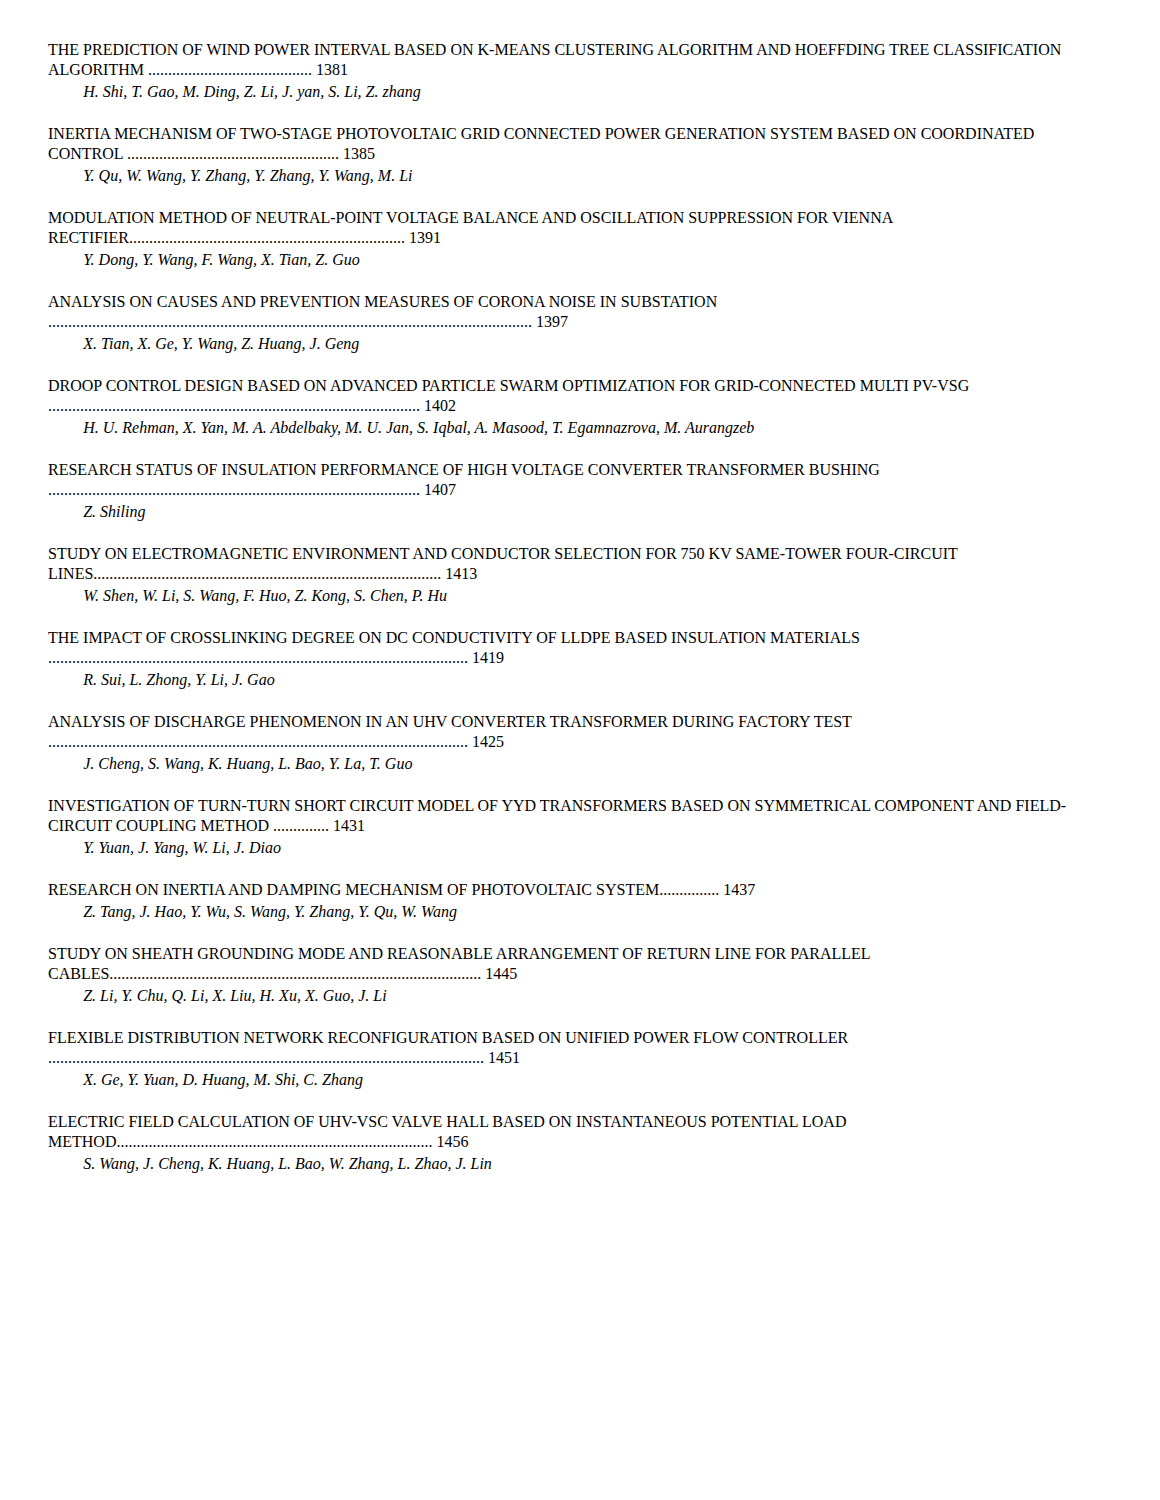The prediction of wind power interval based on K-means clustering algorithm and Hoeffding tree classification algorithm ......................................... 1381 H. Shi, T. Gao, M. Ding, Z. Li, J. yan, S. Li, Z. zhang
Inertia mechanism of two-stage photovoltaic grid connected power generation system based on coordinated control ..................................................... 1385 Y. Qu, W. Wang, Y. Zhang, Y. Zhang, Y. Wang, M. Li
Modulation method of neutral-point voltage balance and oscillation suppression for Vienna rectifier..................................................................... 1391 Y. Dong, Y. Wang, F. Wang, X. Tian, Z. Guo
Analysis on causes and prevention measures of corona noise in substation ......................................................................................................................... 1397 X. Tian, X. Ge, Y. Wang, Z. Huang, J. Geng
Droop control design based on advanced particle swarm optimization for grid-connected multi PV-VSG ............................................................................................. 1402 H. U. Rehman, X. Yan, M. A. Abdelbaky, M. U. Jan, S. Iqbal, A. Masood, T. Egamnazrova, M. Aurangzeb
Research status of insulation performance of high voltage converter transformer bushing ............................................................................................. 1407 Z. Shiling
Study on electromagnetic environment and conductor selection for 750 kV same-tower four-circuit lines....................................................................................... 1413 W. Shen, W. Li, S. Wang, F. Huo, Z. Kong, S. Chen, P. Hu
The impact of crosslinking degree on DC conductivity of LLDPE based insulation materials ......................................................................................................... 1419 R. Sui, L. Zhong, Y. Li, J. Gao
Analysis of discharge phenomenon in an UHV converter transformer during factory test ......................................................................................................... 1425 J. Cheng, S. Wang, K. Huang, L. Bao, Y. La, T. Guo
Investigation of turn-turn short circuit model of YYD transformers based on symmetrical component and field-circuit coupling method .............. 1431 Y. Yuan, J. Yang, W. Li, J. Diao
Research on inertia and damping mechanism of photovoltaic system............... 1437 Z. Tang, J. Hao, Y. Wu, S. Wang, Y. Zhang, Y. Qu, W. Wang
Study on sheath grounding mode and reasonable arrangement of return line for parallel cables............................................................................................. 1445 Z. Li, Y. Chu, Q. Li, X. Liu, H. Xu, X. Guo, J. Li
Flexible distribution network reconfiguration based on unified power flow controller ............................................................................................................. 1451 X. Ge, Y. Yuan, D. Huang, M. Shi, C. Zhang
Electric field calculation of UHV-VSC valve hall based on instantaneous potential load method............................................................................... 1456 S. Wang, J. Cheng, K. Huang, L. Bao, W. Zhang, L. Zhao, J. Lin